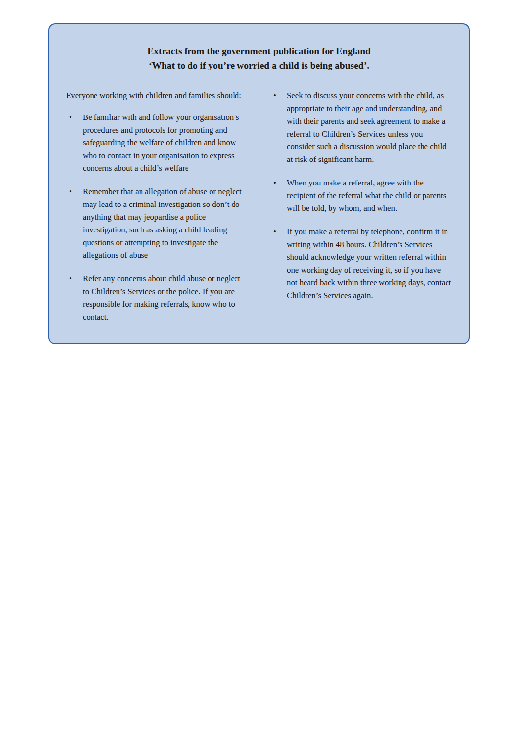Extracts from the government publication for England ‘What to do if you’re worried a child is being abused’.
Everyone working with children and families should:
Be familiar with and follow your organisation’s procedures and protocols for promoting and safeguarding the welfare of children and know who to contact in your organisation to express concerns about a child’s welfare
Remember that an allegation of abuse or neglect may lead to a criminal investigation so don’t do anything that may jeopardise a police investigation, such as asking a child leading questions or attempting to investigate the allegations of abuse
Refer any concerns about child abuse or neglect to Children’s Services or the police. If you are responsible for making referrals, know who to contact.
Seek to discuss your concerns with the child, as appropriate to their age and understanding, and with their parents and seek agreement to make a referral to Children’s Services unless you consider such a discussion would place the child at risk of significant harm.
When you make a referral, agree with the recipient of the referral what the child or parents will be told, by whom, and when.
If you make a referral by telephone, confirm it in writing within 48 hours. Children’s Services should acknowledge your written referral within one working day of receiving it, so if you have not heard back within three working days, contact Children’s Services again.